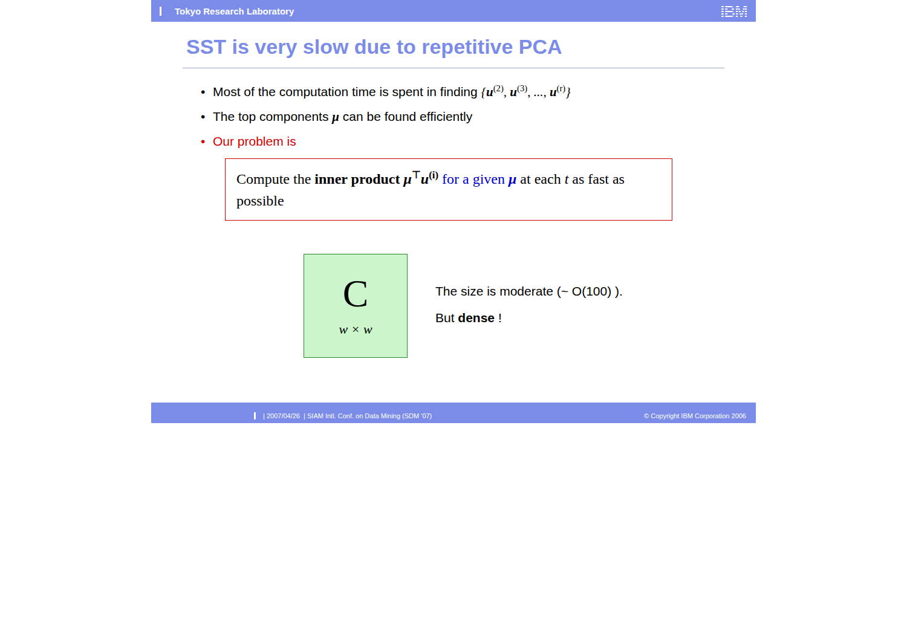Tokyo Research Laboratory
IBM
SST is very slow due to repetitive PCA
Most of the computation time is spent in finding {u(2), u(3), ..., u(r)}
The top components μ can be found efficiently
Our problem is
Compute the inner product μ⊤u(i) for a given μ at each t as fast as possible
C
w × w
The size is moderate (~ O(100) ).
But dense !
| 2007/04/26 | SIAM Intl. Conf. on Data Mining (SDM '07)
© Copyright IBM Corporation 2006